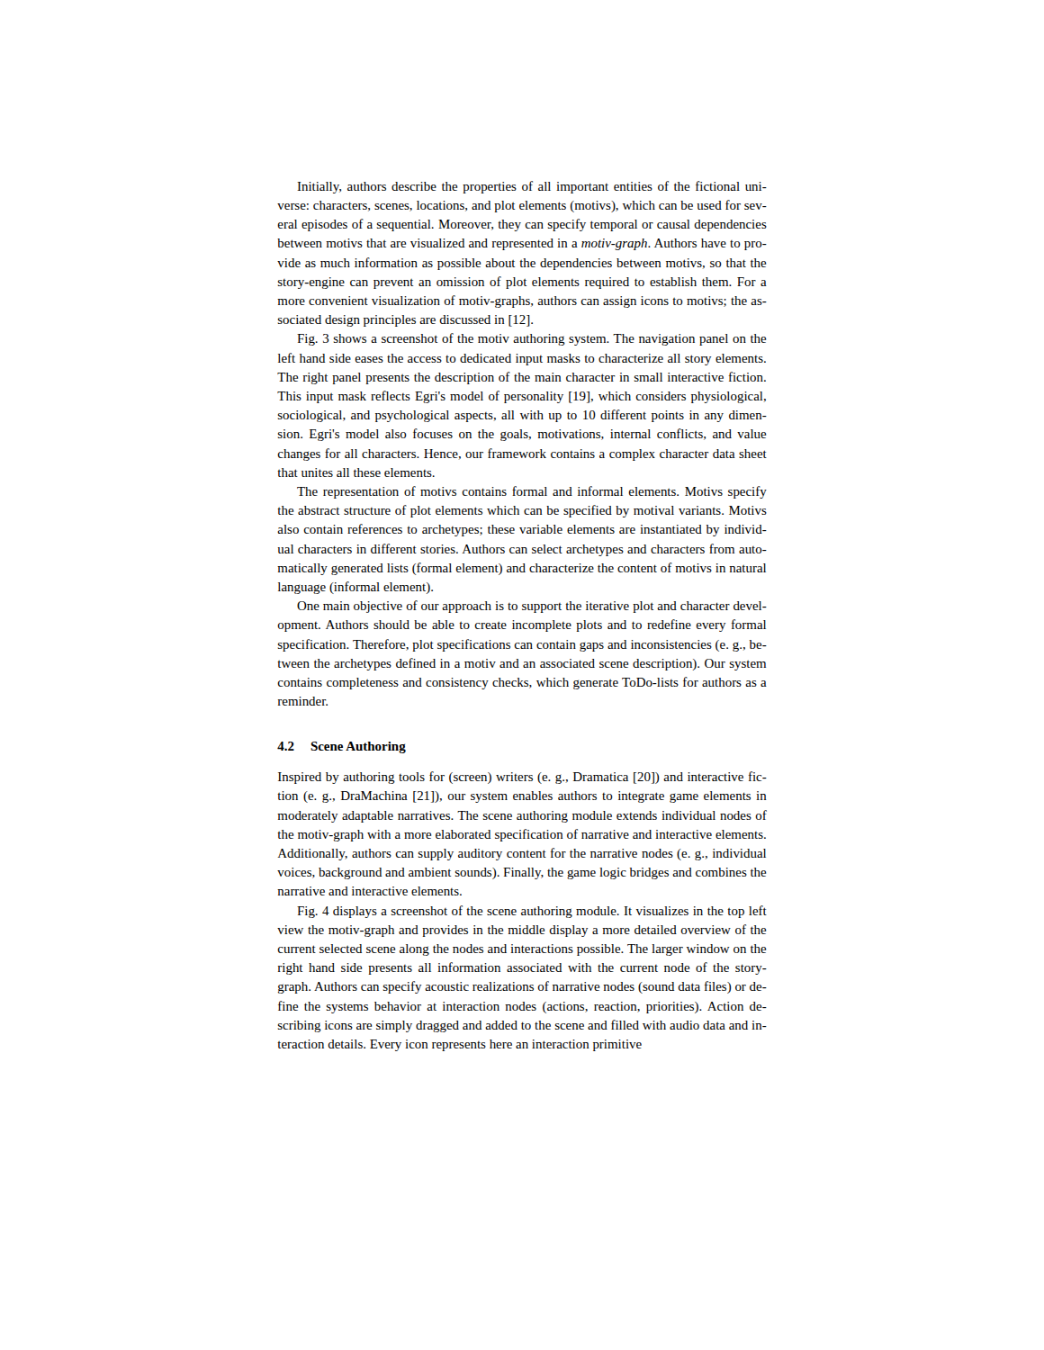Initially, authors describe the properties of all important entities of the fictional universe: characters, scenes, locations, and plot elements (motivs), which can be used for several episodes of a sequential. Moreover, they can specify temporal or causal dependencies between motivs that are visualized and represented in a motiv-graph. Authors have to provide as much information as possible about the dependencies between motivs, so that the story-engine can prevent an omission of plot elements required to establish them. For a more convenient visualization of motiv-graphs, authors can assign icons to motivs; the associated design principles are discussed in [12].
Fig. 3 shows a screenshot of the motiv authoring system. The navigation panel on the left hand side eases the access to dedicated input masks to characterize all story elements. The right panel presents the description of the main character in small interactive fiction. This input mask reflects Egri's model of personality [19], which considers physiological, sociological, and psychological aspects, all with up to 10 different points in any dimension. Egri's model also focuses on the goals, motivations, internal conflicts, and value changes for all characters. Hence, our framework contains a complex character data sheet that unites all these elements.
The representation of motivs contains formal and informal elements. Motivs specify the abstract structure of plot elements which can be specified by motival variants. Motivs also contain references to archetypes; these variable elements are instantiated by individual characters in different stories. Authors can select archetypes and characters from automatically generated lists (formal element) and characterize the content of motivs in natural language (informal element).
One main objective of our approach is to support the iterative plot and character development. Authors should be able to create incomplete plots and to redefine every formal specification. Therefore, plot specifications can contain gaps and inconsistencies (e. g., between the archetypes defined in a motiv and an associated scene description). Our system contains completeness and consistency checks, which generate ToDo-lists for authors as a reminder.
4.2 Scene Authoring
Inspired by authoring tools for (screen) writers (e. g., Dramatica [20]) and interactive fiction (e. g., DraMachina [21]), our system enables authors to integrate game elements in moderately adaptable narratives. The scene authoring module extends individual nodes of the motiv-graph with a more elaborated specification of narrative and interactive elements. Additionally, authors can supply auditory content for the narrative nodes (e. g., individual voices, background and ambient sounds). Finally, the game logic bridges and combines the narrative and interactive elements.
Fig. 4 displays a screenshot of the scene authoring module. It visualizes in the top left view the motiv-graph and provides in the middle display a more detailed overview of the current selected scene along the nodes and interactions possible. The larger window on the right hand side presents all information associated with the current node of the story-graph. Authors can specify acoustic realizations of narrative nodes (sound data files) or define the systems behavior at interaction nodes (actions, reaction, priorities). Action describing icons are simply dragged and added to the scene and filled with audio data and interaction details. Every icon represents here an interaction primitive